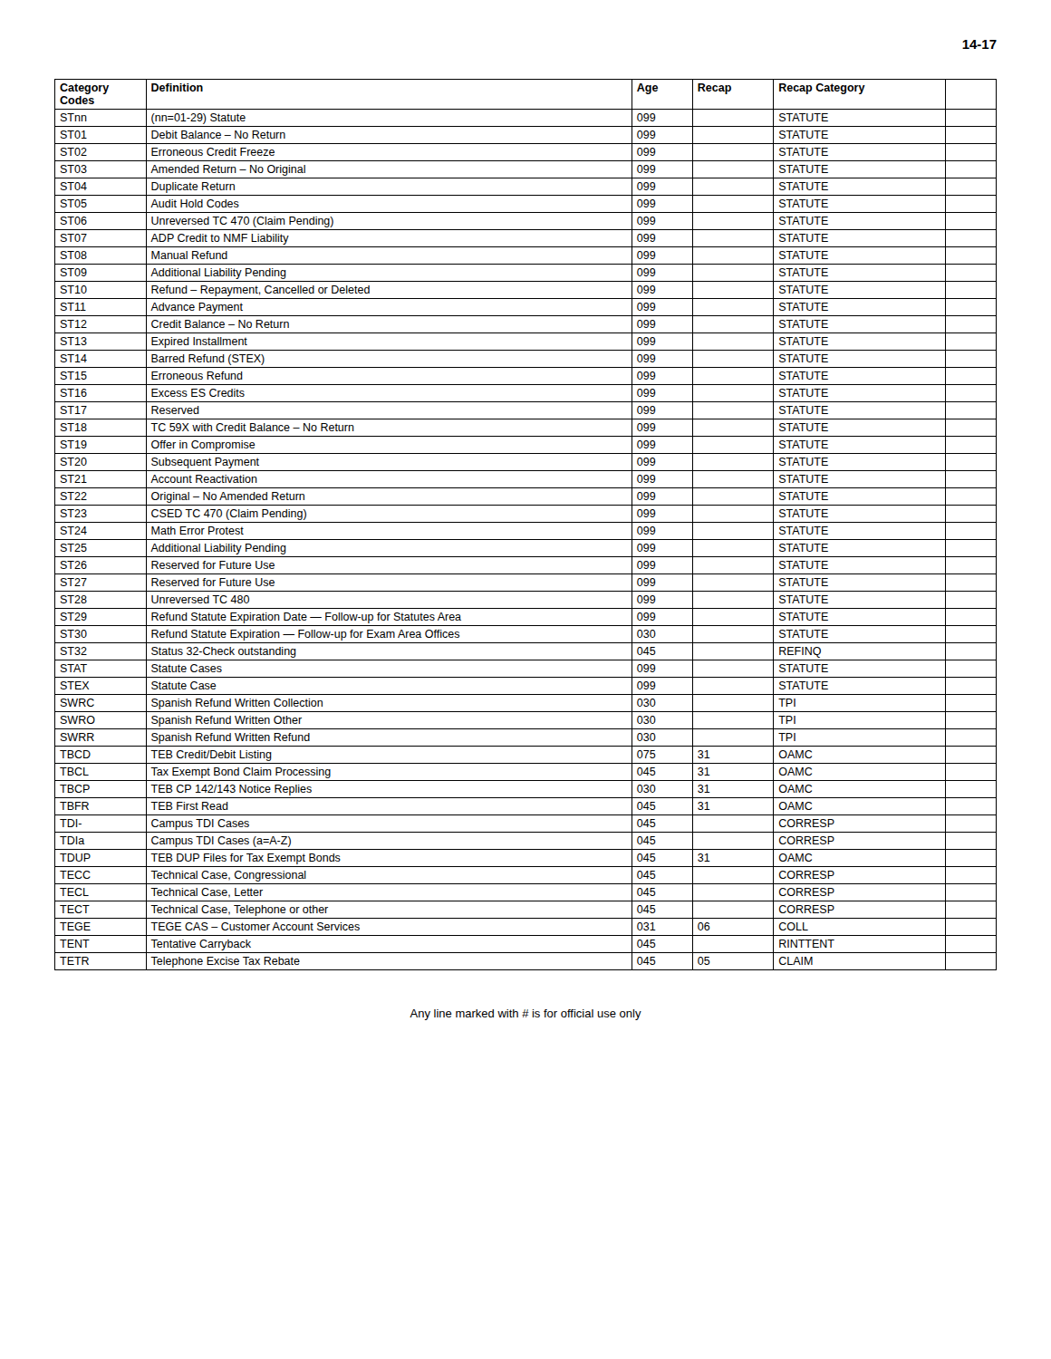14-17
| Category Codes | Definition | Age | Recap | Recap Category | |
| --- | --- | --- | --- | --- | --- |
| STnn | (nn=01-29) Statute | 099 | | STATUTE | |
| ST01 | Debit Balance – No Return | 099 | | STATUTE | |
| ST02 | Erroneous Credit Freeze | 099 | | STATUTE | |
| ST03 | Amended Return – No Original | 099 | | STATUTE | |
| ST04 | Duplicate Return | 099 | | STATUTE | |
| ST05 | Audit Hold Codes | 099 | | STATUTE | |
| ST06 | Unreversed TC 470 (Claim Pending) | 099 | | STATUTE | |
| ST07 | ADP Credit to NMF Liability | 099 | | STATUTE | |
| ST08 | Manual Refund | 099 | | STATUTE | |
| ST09 | Additional Liability Pending | 099 | | STATUTE | |
| ST10 | Refund – Repayment, Cancelled or Deleted | 099 | | STATUTE | |
| ST11 | Advance Payment | 099 | | STATUTE | |
| ST12 | Credit Balance – No Return | 099 | | STATUTE | |
| ST13 | Expired Installment | 099 | | STATUTE | |
| ST14 | Barred Refund (STEX) | 099 | | STATUTE | |
| ST15 | Erroneous Refund | 099 | | STATUTE | |
| ST16 | Excess ES Credits | 099 | | STATUTE | |
| ST17 | Reserved | 099 | | STATUTE | |
| ST18 | TC 59X with Credit Balance – No Return | 099 | | STATUTE | |
| ST19 | Offer in Compromise | 099 | | STATUTE | |
| ST20 | Subsequent Payment | 099 | | STATUTE | |
| ST21 | Account Reactivation | 099 | | STATUTE | |
| ST22 | Original – No Amended Return | 099 | | STATUTE | |
| ST23 | CSED TC 470 (Claim Pending) | 099 | | STATUTE | |
| ST24 | Math Error Protest | 099 | | STATUTE | |
| ST25 | Additional Liability Pending | 099 | | STATUTE | |
| ST26 | Reserved for Future Use | 099 | | STATUTE | |
| ST27 | Reserved for Future Use | 099 | | STATUTE | |
| ST28 | Unreversed TC 480 | 099 | | STATUTE | |
| ST29 | Refund Statute Expiration Date — Follow-up for Statutes Area | 099 | | STATUTE | |
| ST30 | Refund Statute Expiration — Follow-up for Exam Area Offices | 030 | | STATUTE | |
| ST32 | Status 32-Check outstanding | 045 | | REFINQ | |
| STAT | Statute Cases | 099 | | STATUTE | |
| STEX | Statute Case | 099 | | STATUTE | |
| SWRC | Spanish Refund Written Collection | 030 | | TPI | |
| SWRO | Spanish Refund Written Other | 030 | | TPI | |
| SWRR | Spanish Refund Written Refund | 030 | | TPI | |
| TBCD | TEB Credit/Debit Listing | 075 | 31 | OAMC | |
| TBCL | Tax Exempt Bond Claim Processing | 045 | 31 | OAMC | |
| TBCP | TEB CP 142/143 Notice Replies | 030 | 31 | OAMC | |
| TBFR | TEB First Read | 045 | 31 | OAMC | |
| TDI- | Campus TDI Cases | 045 | | CORRESP | |
| TDIa | Campus TDI Cases (a=A-Z) | 045 | | CORRESP | |
| TDUP | TEB DUP Files for Tax Exempt Bonds | 045 | 31 | OAMC | |
| TECC | Technical Case, Congressional | 045 | | CORRESP | |
| TECL | Technical Case, Letter | 045 | | CORRESP | |
| TECT | Technical Case, Telephone or other | 045 | | CORRESP | |
| TEGE | TEGE CAS – Customer Account Services | 031 | 06 | COLL | |
| TENT | Tentative Carryback | 045 | | RINTTENT | |
| TETR | Telephone Excise Tax Rebate | 045 | 05 | CLAIM | |
Any line marked with # is for official use only